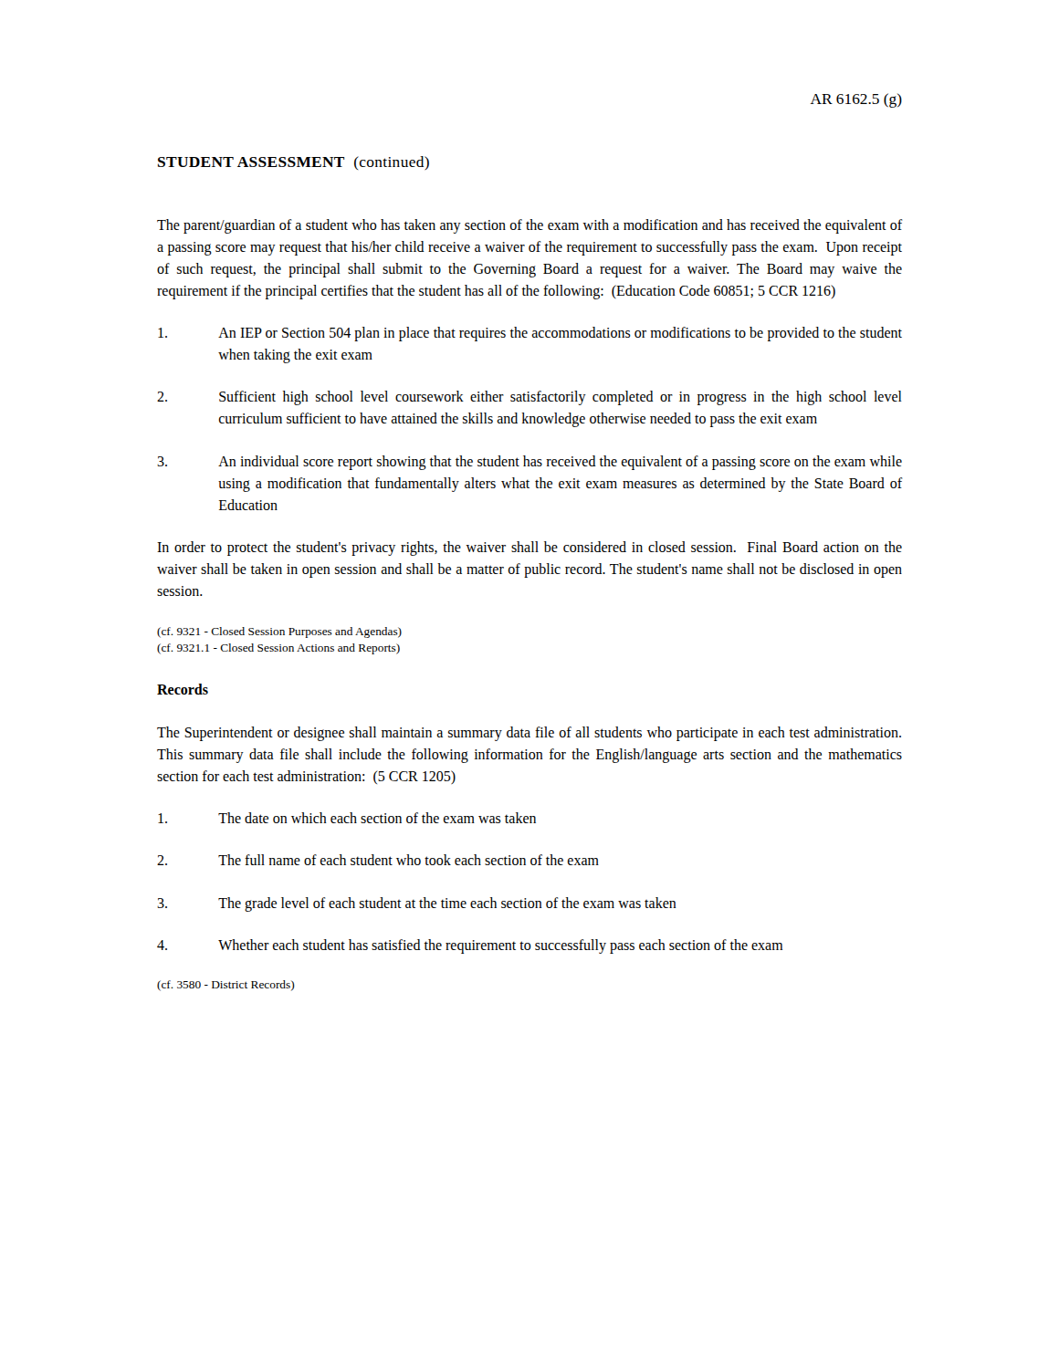AR 6162.5 (g)
STUDENT ASSESSMENT (continued)
The parent/guardian of a student who has taken any section of the exam with a modification and has received the equivalent of a passing score may request that his/her child receive a waiver of the requirement to successfully pass the exam. Upon receipt of such request, the principal shall submit to the Governing Board a request for a waiver. The Board may waive the requirement if the principal certifies that the student has all of the following: (Education Code 60851; 5 CCR 1216)
An IEP or Section 504 plan in place that requires the accommodations or modifications to be provided to the student when taking the exit exam
Sufficient high school level coursework either satisfactorily completed or in progress in the high school level curriculum sufficient to have attained the skills and knowledge otherwise needed to pass the exit exam
An individual score report showing that the student has received the equivalent of a passing score on the exam while using a modification that fundamentally alters what the exit exam measures as determined by the State Board of Education
In order to protect the student's privacy rights, the waiver shall be considered in closed session. Final Board action on the waiver shall be taken in open session and shall be a matter of public record. The student's name shall not be disclosed in open session.
(cf. 9321 - Closed Session Purposes and Agendas)
(cf. 9321.1 - Closed Session Actions and Reports)
Records
The Superintendent or designee shall maintain a summary data file of all students who participate in each test administration. This summary data file shall include the following information for the English/language arts section and the mathematics section for each test administration: (5 CCR 1205)
The date on which each section of the exam was taken
The full name of each student who took each section of the exam
The grade level of each student at the time each section of the exam was taken
Whether each student has satisfied the requirement to successfully pass each section of the exam
(cf. 3580 - District Records)